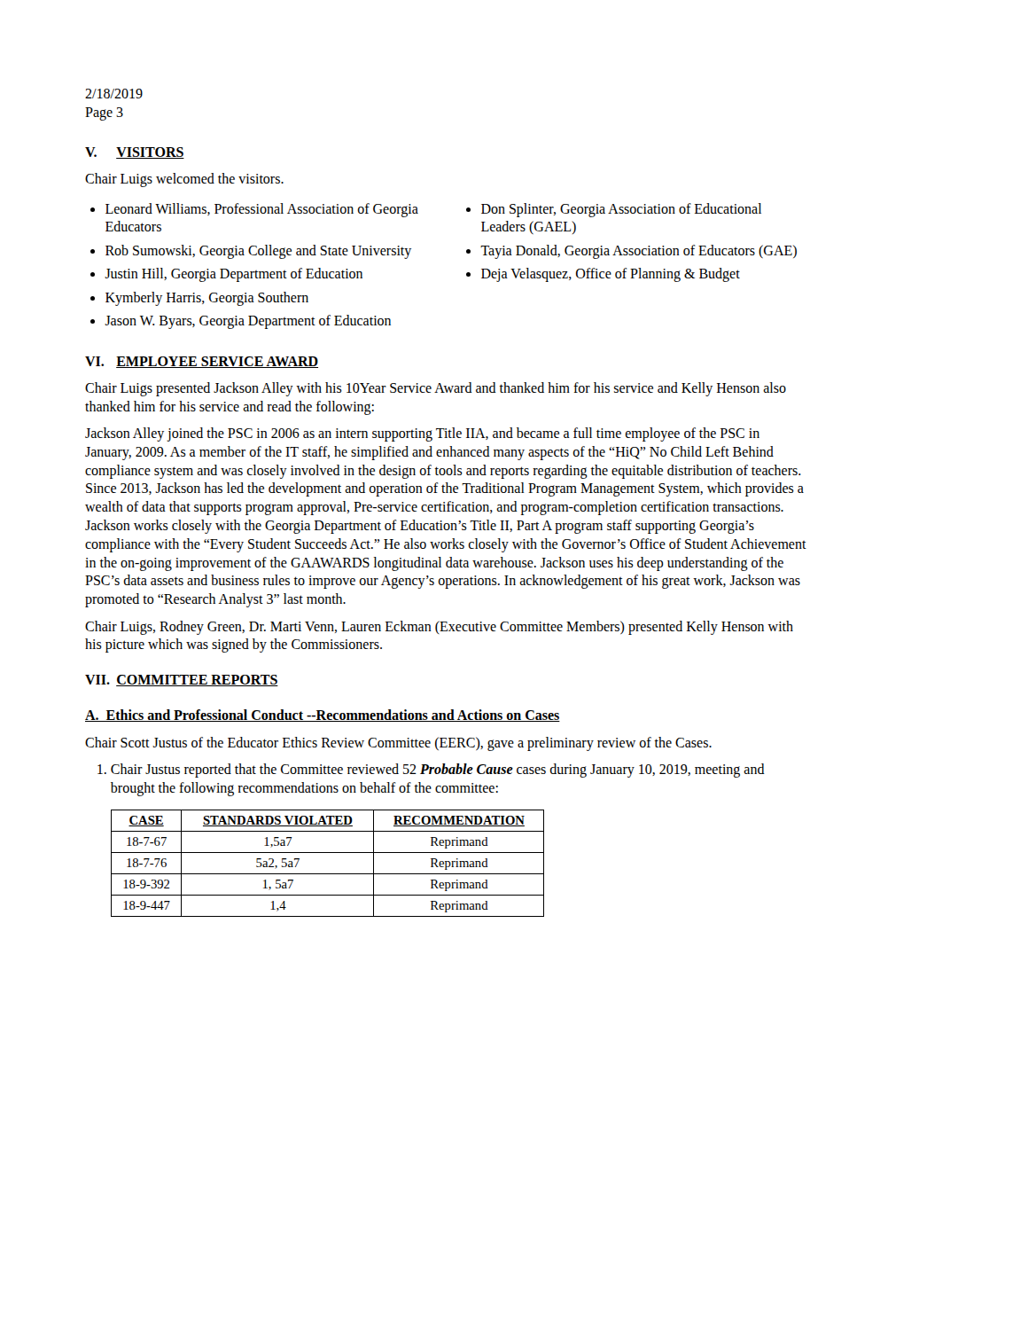2/18/2019
Page 3
V. Visitors
Chair Luigs welcomed the visitors.
Leonard Williams, Professional Association of Georgia Educators
Rob Sumowski, Georgia College and State University
Justin Hill, Georgia Department of Education
Kymberly Harris, Georgia Southern
Jason W. Byars, Georgia Department of Education
Don Splinter, Georgia Association of Educational Leaders (GAEL)
Tayia Donald, Georgia Association of Educators (GAE)
Deja Velasquez, Office of Planning & Budget
VI. Employee Service Award
Chair Luigs presented Jackson Alley with his 10Year Service Award and thanked him for his service and Kelly Henson also thanked him for his service and read the following:
Jackson Alley joined the PSC in 2006 as an intern supporting Title IIA, and became a full time employee of the PSC in January, 2009. As a member of the IT staff, he simplified and enhanced many aspects of the “HiQ” No Child Left Behind compliance system and was closely involved in the design of tools and reports regarding the equitable distribution of teachers. Since 2013, Jackson has led the development and operation of the Traditional Program Management System, which provides a wealth of data that supports program approval, Pre-service certification, and program-completion certification transactions. Jackson works closely with the Georgia Department of Education’s Title II, Part A program staff supporting Georgia’s compliance with the “Every Student Succeeds Act.” He also works closely with the Governor’s Office of Student Achievement in the on-going improvement of the GAAWARDS longitudinal data warehouse. Jackson uses his deep understanding of the PSC’s data assets and business rules to improve our Agency’s operations. In acknowledgement of his great work, Jackson was promoted to “Research Analyst 3” last month.
Chair Luigs, Rodney Green, Dr. Marti Venn, Lauren Eckman (Executive Committee Members) presented Kelly Henson with his picture which was signed by the Commissioners.
VII. Committee Reports
A. Ethics and Professional Conduct --Recommendations and Actions on Cases
Chair Scott Justus of the Educator Ethics Review Committee (EERC), gave a preliminary review of the Cases.
Chair Justus reported that the Committee reviewed 52 Probable Cause cases during January 10, 2019, meeting and brought the following recommendations on behalf of the committee:
| CASE | STANDARDS VIOLATED | RECOMMENDATION |
| --- | --- | --- |
| 18-7-67 | 1,5a7 | Reprimand |
| 18-7-76 | 5a2, 5a7 | Reprimand |
| 18-9-392 | 1, 5a7 | Reprimand |
| 18-9-447 | 1,4 | Reprimand |